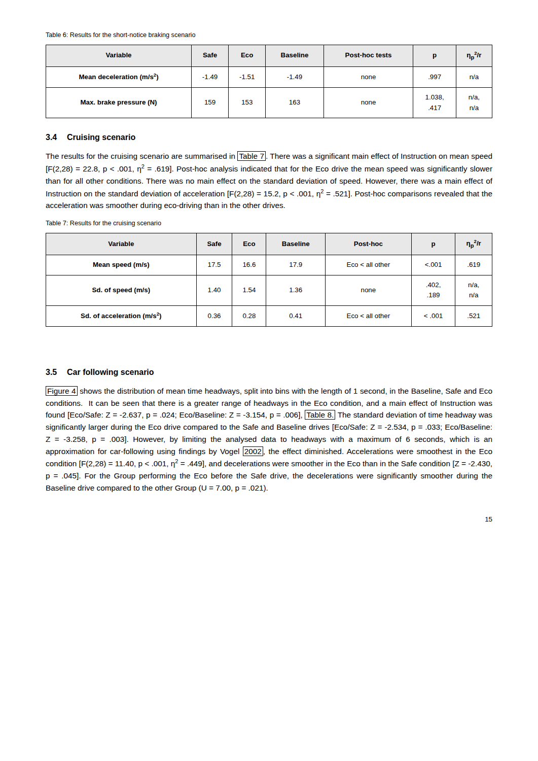Table 6: Results for the short-notice braking scenario
| Variable | Safe | Eco | Baseline | Post-hoc tests | p | η p 2 /r |
| --- | --- | --- | --- | --- | --- | --- |
| Mean deceleration (m/s 2 ) | -1.49 | -1.51 | -1.49 | none | .997 | n/a |
| Max. brake pressure (N) | 159 | 153 | 163 | none | 1.038, .417 | n/a, n/a |
3.4 Cruising scenario
The results for the cruising scenario are summarised in Table 7. There was a significant main effect of Instruction on mean speed [F(2,28) = 22.8, p < .001, η2 = .619]. Post-hoc analysis indicated that for the Eco drive the mean speed was significantly slower than for all other conditions. There was no main effect on the standard deviation of speed. However, there was a main effect of Instruction on the standard deviation of acceleration [F(2,28) = 15.2, p < .001, η2 = .521]. Post-hoc comparisons revealed that the acceleration was smoother during eco-driving than in the other drives.
Table 7: Results for the cruising scenario
| Variable | Safe | Eco | Baseline | Post-hoc | p | η p 2 /r |
| --- | --- | --- | --- | --- | --- | --- |
| Mean speed (m/s) | 17.5 | 16.6 | 17.9 | Eco < all other | <.001 | .619 |
| Sd. of speed (m/s) | 1.40 | 1.54 | 1.36 | none | .402, .189 | n/a, n/a |
| Sd. of acceleration (m/s 2 ) | 0.36 | 0.28 | 0.41 | Eco < all other | < .001 | .521 |
3.5 Car following scenario
Figure 4 shows the distribution of mean time headways, split into bins with the length of 1 second, in the Baseline, Safe and Eco conditions. It can be seen that there is a greater range of headways in the Eco condition, and a main effect of Instruction was found [Eco/Safe: Z = -2.637, p = .024; Eco/Baseline: Z = -3.154, p = .006], Table 8. The standard deviation of time headway was significantly larger during the Eco drive compared to the Safe and Baseline drives [Eco/Safe: Z = -2.534, p = .033; Eco/Baseline: Z = -3.258, p = .003]. However, by limiting the analysed data to headways with a maximum of 6 seconds, which is an approximation for car-following using findings by Vogel 2002, the effect diminished. Accelerations were smoothest in the Eco condition [F(2,28) = 11.40, p < .001, η2 = .449], and decelerations were smoother in the Eco than in the Safe condition [Z = -2.430, p = .045]. For the Group performing the Eco before the Safe drive, the decelerations were significantly smoother during the Baseline drive compared to the other Group (U = 7.00, p = .021).
15